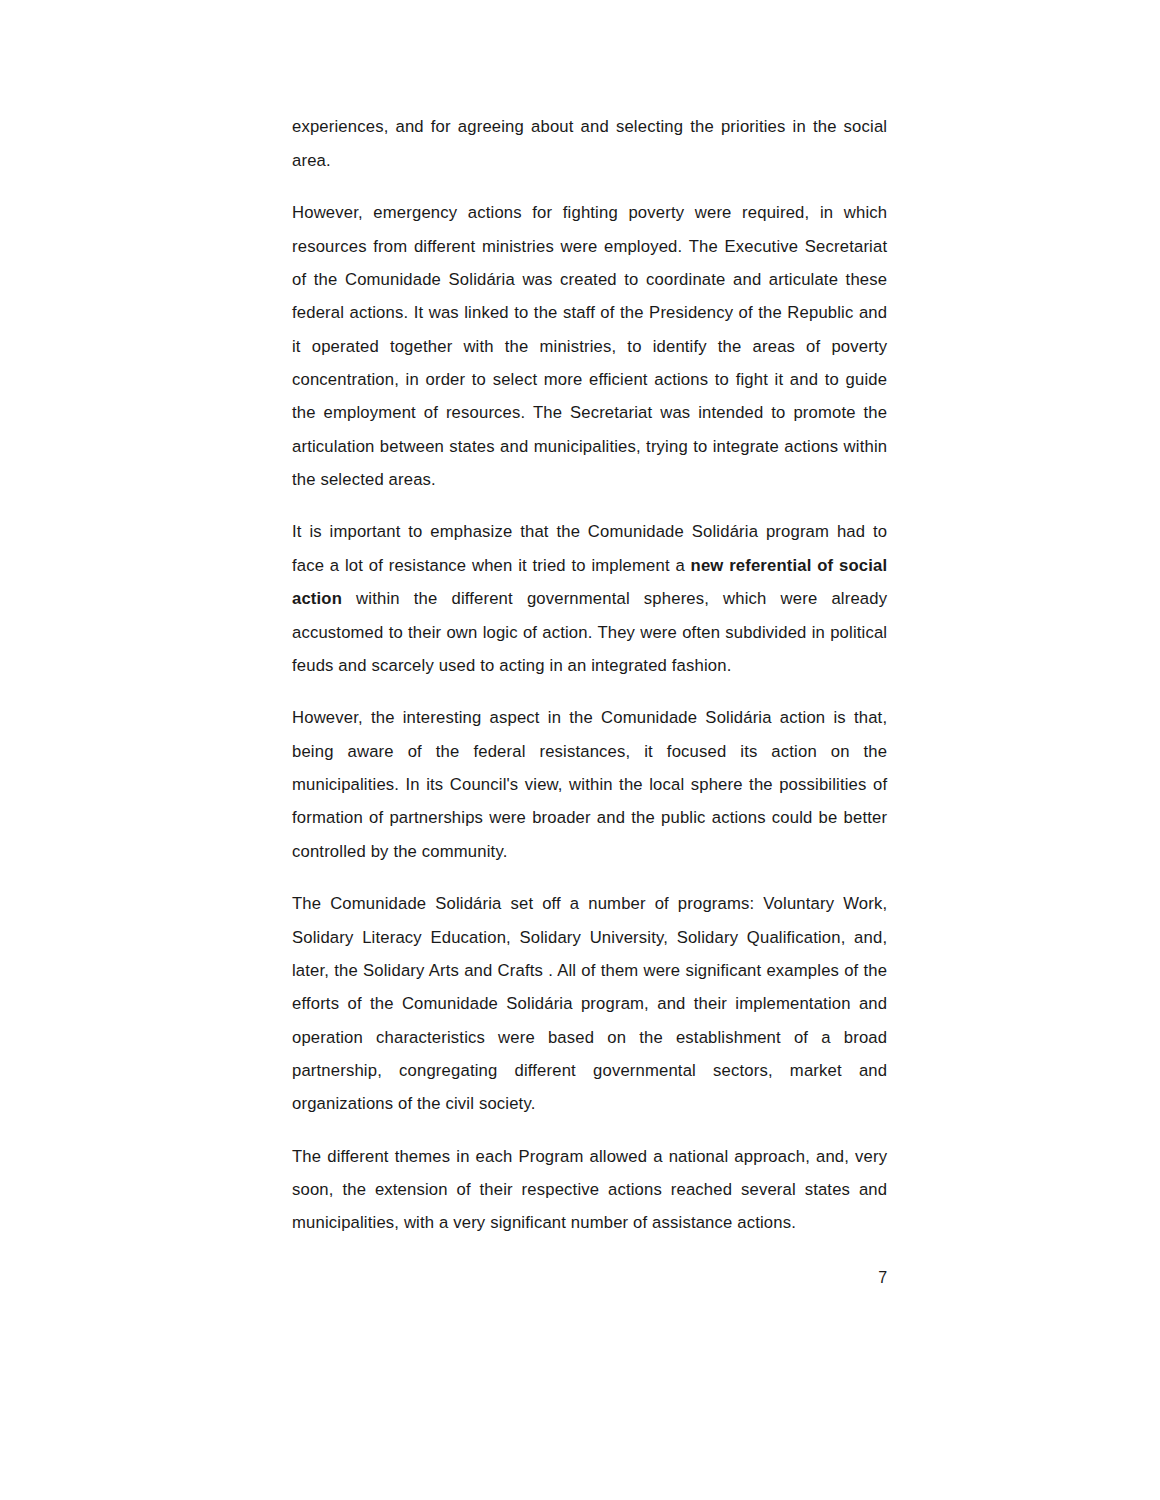experiences, and for agreeing about and selecting the priorities in the social area.
However, emergency actions for fighting poverty were required, in which resources from different ministries were employed. The Executive Secretariat of the Comunidade Solidária was created to coordinate and articulate these federal actions. It was linked to the staff of the Presidency of the Republic and it operated together with the ministries, to identify the areas of poverty concentration, in order to select more efficient actions to fight it and to guide the employment of resources. The Secretariat was intended to promote the articulation between states and municipalities, trying to integrate actions within the selected areas.
It is important to emphasize that the Comunidade Solidária program had to face a lot of resistance when it tried to implement a new referential of social action within the different governmental spheres, which were already accustomed to their own logic of action. They were often subdivided in political feuds and scarcely used to acting in an integrated fashion.
However, the interesting aspect in the Comunidade Solidária action is that, being aware of the federal resistances, it focused its action on the municipalities. In its Council's view, within the local sphere the possibilities of formation of partnerships were broader and the public actions could be better controlled by the community.
The Comunidade Solidária set off a number of programs: Voluntary Work, Solidary Literacy Education, Solidary University, Solidary Qualification, and, later, the Solidary Arts and Crafts . All of them were significant examples of the efforts of the Comunidade Solidária program, and their implementation and operation characteristics were based on the establishment of a broad partnership, congregating different governmental sectors, market and organizations of the civil society.
The different themes in each Program allowed a national approach, and, very soon, the extension of their respective actions reached several states and municipalities, with a very significant number of assistance actions.
7